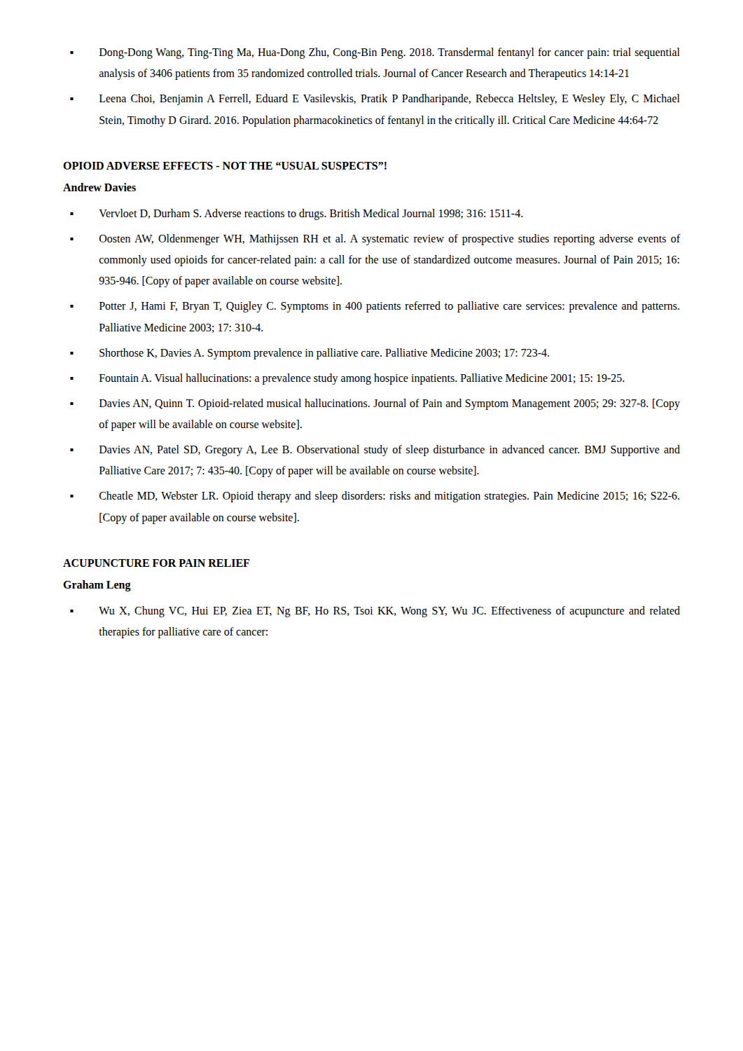Dong-Dong Wang, Ting-Ting Ma, Hua-Dong Zhu, Cong-Bin Peng. 2018. Transdermal fentanyl for cancer pain: trial sequential analysis of 3406 patients from 35 randomized controlled trials. Journal of Cancer Research and Therapeutics 14:14-21
Leena Choi, Benjamin A Ferrell, Eduard E Vasilevskis, Pratik P Pandharipande, Rebecca Heltsley, E Wesley Ely, C Michael Stein, Timothy D Girard. 2016. Population pharmacokinetics of fentanyl in the critically ill. Critical Care Medicine 44:64-72
OPIOID ADVERSE EFFECTS - NOT THE “USUAL SUSPECTS”!
Andrew Davies
Vervloet D, Durham S. Adverse reactions to drugs. British Medical Journal 1998; 316: 1511-4.
Oosten AW, Oldenmenger WH, Mathijssen RH et al. A systematic review of prospective studies reporting adverse events of commonly used opioids for cancer-related pain: a call for the use of standardized outcome measures. Journal of Pain 2015; 16: 935-946. [Copy of paper available on course website].
Potter J, Hami F, Bryan T, Quigley C. Symptoms in 400 patients referred to palliative care services: prevalence and patterns. Palliative Medicine 2003; 17: 310-4.
Shorthose K, Davies A. Symptom prevalence in palliative care. Palliative Medicine 2003; 17: 723-4.
Fountain A. Visual hallucinations: a prevalence study among hospice inpatients. Palliative Medicine 2001; 15: 19-25.
Davies AN, Quinn T. Opioid-related musical hallucinations. Journal of Pain and Symptom Management 2005; 29: 327-8. [Copy of paper will be available on course website].
Davies AN, Patel SD, Gregory A, Lee B. Observational study of sleep disturbance in advanced cancer. BMJ Supportive and Palliative Care 2017; 7: 435-40. [Copy of paper will be available on course website].
Cheatle MD, Webster LR. Opioid therapy and sleep disorders: risks and mitigation strategies. Pain Medicine 2015; 16; S22-6. [Copy of paper available on course website].
ACUPUNCTURE FOR PAIN RELIEF
Graham Leng
Wu X, Chung VC, Hui EP, Ziea ET, Ng BF, Ho RS, Tsoi KK, Wong SY, Wu JC. Effectiveness of acupuncture and related therapies for palliative care of cancer: